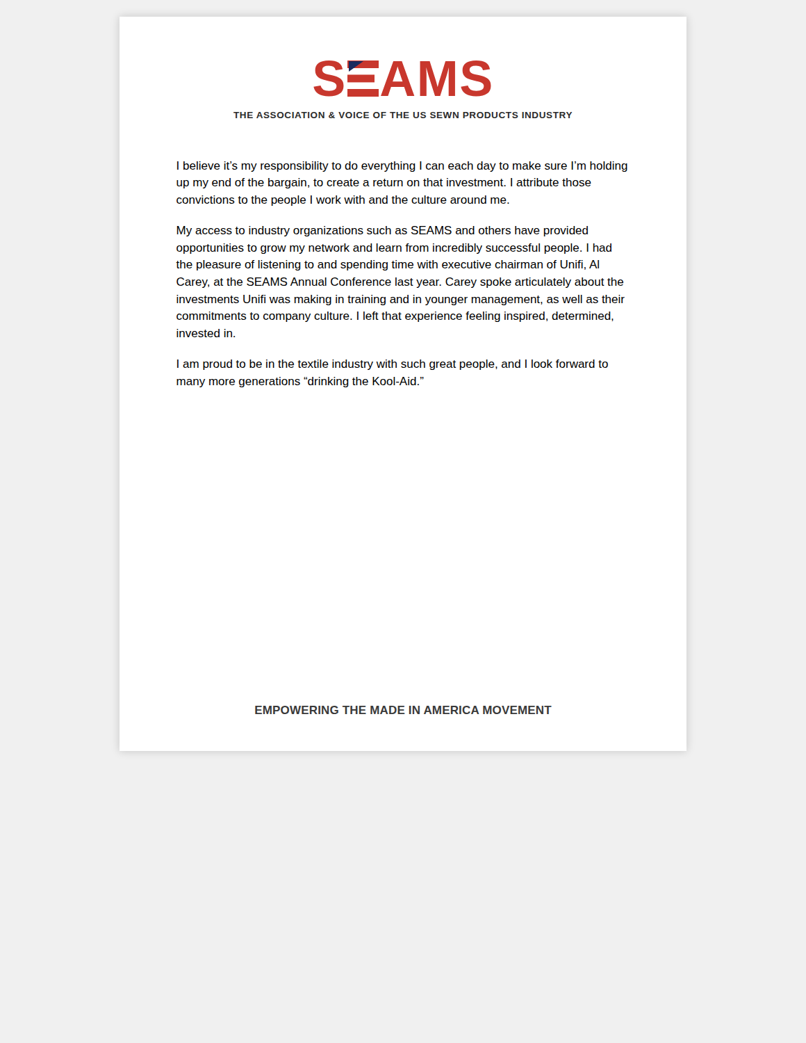S AMS
The Association & Voice of the US Sewn Products Industry
I believe it’s my responsibility to do everything I can each day to make sure I’m holding up my end of the bargain, to create a return on that investment. I attribute those convictions to the people I work with and the culture around me.
My access to industry organizations such as SEAMS and others have provided opportunities to grow my network and learn from incredibly successful people. I had the pleasure of listening to and spending time with executive chairman of Unifi, Al Carey, at the SEAMS Annual Conference last year. Carey spoke articulately about the investments Unifi was making in training and in younger management, as well as their commitments to company culture. I left that experience feeling inspired, determined, invested in.
I am proud to be in the textile industry with such great people, and I look forward to many more generations “drinking the Kool-Aid.”
Empowering the Made in America Movement